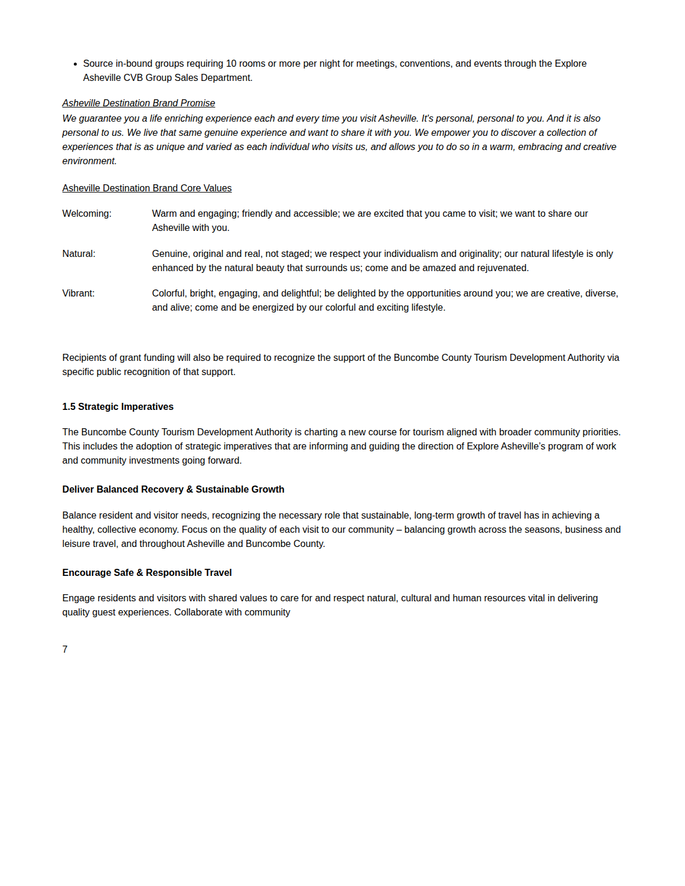Source in-bound groups requiring 10 rooms or more per night for meetings, conventions, and events through the Explore Asheville CVB Group Sales Department.
Asheville Destination Brand Promise
We guarantee you a life enriching experience each and every time you visit Asheville. It's personal, personal to you. And it is also personal to us. We live that same genuine experience and want to share it with you. We empower you to discover a collection of experiences that is as unique and varied as each individual who visits us, and allows you to do so in a warm, embracing and creative environment.
Asheville Destination Brand Core Values
| Welcoming: | Warm and engaging; friendly and accessible; we are excited that you came to visit; we want to share our Asheville with you. |
| Natural: | Genuine, original and real, not staged; we respect your individualism and originality; our natural lifestyle is only enhanced by the natural beauty that surrounds us; come and be amazed and rejuvenated. |
| Vibrant: | Colorful, bright, engaging, and delightful; be delighted by the opportunities around you; we are creative, diverse, and alive; come and be energized by our colorful and exciting lifestyle. |
Recipients of grant funding will also be required to recognize the support of the Buncombe County Tourism Development Authority via specific public recognition of that support.
1.5 Strategic Imperatives
The Buncombe County Tourism Development Authority is charting a new course for tourism aligned with broader community priorities. This includes the adoption of strategic imperatives that are informing and guiding the direction of Explore Asheville’s program of work and community investments going forward.
Deliver Balanced Recovery & Sustainable Growth
Balance resident and visitor needs, recognizing the necessary role that sustainable, long-term growth of travel has in achieving a healthy, collective economy. Focus on the quality of each visit to our community – balancing growth across the seasons, business and leisure travel, and throughout Asheville and Buncombe County.
Encourage Safe & Responsible Travel
Engage residents and visitors with shared values to care for and respect natural, cultural and human resources vital in delivering quality guest experiences. Collaborate with community
7